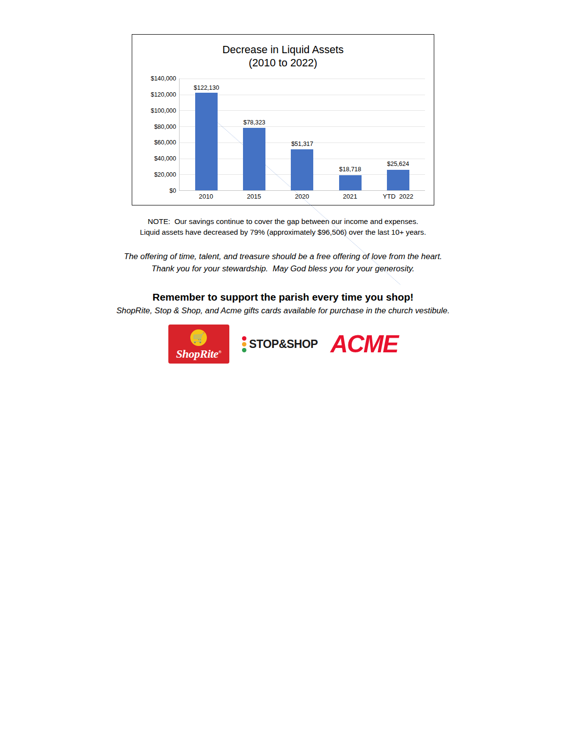Decrease in Liquid Assets
(2010 to 2022)
$140,000 $120,000 $100,000 $80,000 $60,000 $40,000 $20,000 $0
$122,130
$78,323
$51,317
$18,718
$25,624
2010 2015 2020 2021 YTD 2022
NOTE: Our savings continue to cover the gap between our income and expenses.
Liquid assets have decreased by 79% (approximately $96,506) over the last 10+ years.
The offering of time, talent, and treasure should be a free offering of love from the heart.
Thank you for your stewardship. May God bless you for your generosity.
Remember to support the parish every time you shop!
ShopRite, Stop & Shop, and Acme gifts cards available for purchase in the church vestibule.
ShopRite®
STOP&SHOP
ACME